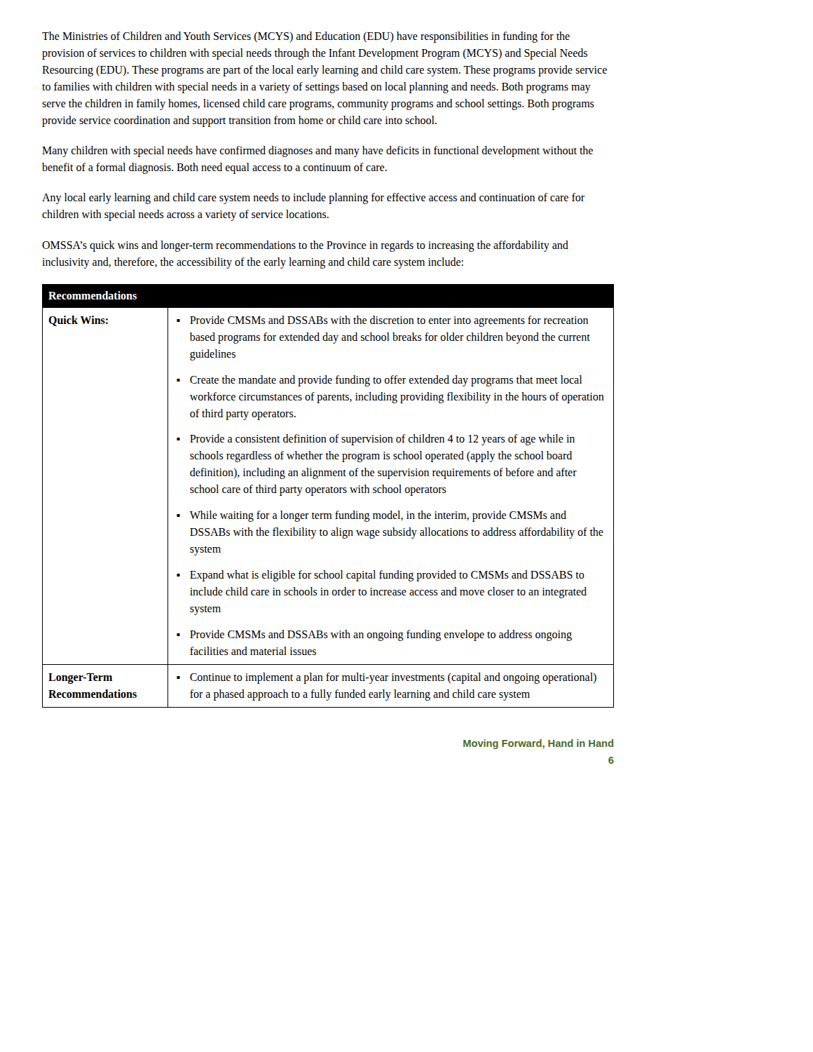The Ministries of Children and Youth Services (MCYS) and Education (EDU) have responsibilities in funding for the provision of services to children with special needs through the Infant Development Program (MCYS) and Special Needs Resourcing (EDU). These programs are part of the local early learning and child care system. These programs provide service to families with children with special needs in a variety of settings based on local planning and needs. Both programs may serve the children in family homes, licensed child care programs, community programs and school settings. Both programs provide service coordination and support transition from home or child care into school.
Many children with special needs have confirmed diagnoses and many have deficits in functional development without the benefit of a formal diagnosis. Both need equal access to a continuum of care.
Any local early learning and child care system needs to include planning for effective access and continuation of care for children with special needs across a variety of service locations.
OMSSA’s quick wins and longer-term recommendations to the Province in regards to increasing the affordability and inclusivity and, therefore, the accessibility of the early learning and child care system include:
| Recommendations |
| --- |
| Quick Wins: | Provide CMSMs and DSSABs with the discretion to enter into agreements for recreation based programs for extended day and school breaks for older children beyond the current guidelines Create the mandate and provide funding to offer extended day programs that meet local workforce circumstances of parents, including providing flexibility in the hours of operation of third party operators. Provide a consistent definition of supervision of children 4 to 12 years of age while in schools regardless of whether the program is school operated (apply the school board definition), including an alignment of the supervision requirements of before and after school care of third party operators with school operators While waiting for a longer term funding model, in the interim, provide CMSMs and DSSABs with the flexibility to align wage subsidy allocations to address affordability of the system Expand what is eligible for school capital funding provided to CMSMs and DSSABS to include child care in schools in order to increase access and move closer to an integrated system Provide CMSMs and DSSABs with an ongoing funding envelope to address ongoing facilities and material issues |
| Longer-Term Recommendations | Continue to implement a plan for multi-year investments (capital and ongoing operational) for a phased approach to a fully funded early learning and child care system |
Moving Forward, Hand in Hand 6